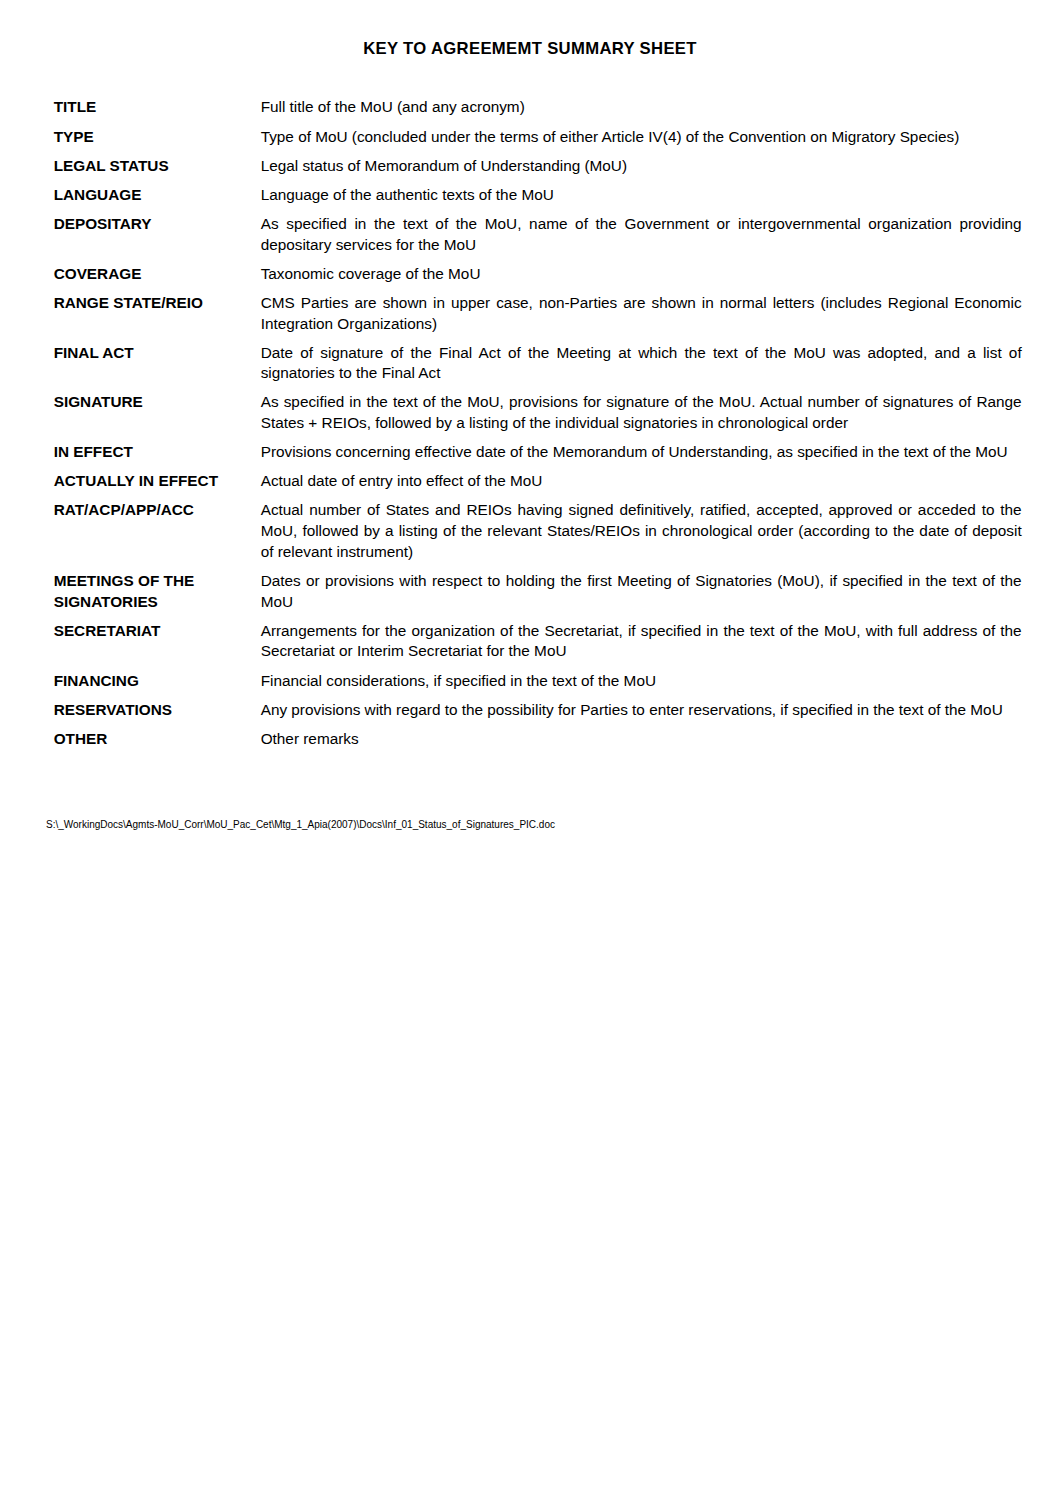KEY TO AGREEMEMT SUMMARY SHEET
| TITLE | Full title of the MoU (and any acronym) |
| TYPE | Type of MoU (concluded under the terms of either Article IV(4) of the Convention on Migratory Species) |
| LEGAL STATUS | Legal status of Memorandum of Understanding (MoU) |
| LANGUAGE | Language of the authentic texts of the MoU |
| DEPOSITARY | As specified in the text of the MoU, name of the Government or intergovernmental organization providing depositary services for the MoU |
| COVERAGE | Taxonomic coverage of the MoU |
| RANGE STATE/REIO | CMS Parties are shown in upper case, non-Parties are shown in normal letters (includes Regional Economic Integration Organizations) |
| FINAL ACT | Date of signature of the Final Act of the Meeting at which the text of the MoU was adopted, and a list of signatories to the Final Act |
| SIGNATURE | As specified in the text of the MoU, provisions for signature of the MoU. Actual number of signatures of Range States + REIOs, followed by a listing of the individual signatories in chronological order |
| IN EFFECT | Provisions concerning effective date of the Memorandum of Understanding, as specified in the text of the MoU |
| ACTUALLY IN EFFECT | Actual date of entry into effect of the MoU |
| RAT/ACP/APP/ACC | Actual number of States and REIOs having signed definitively, ratified, accepted, approved or acceded to the MoU, followed by a listing of the relevant States/REIOs in chronological order (according to the date of deposit of relevant instrument) |
| MEETINGS OF THE SIGNATORIES | Dates or provisions with respect to holding the first Meeting of Signatories (MoU), if specified in the text of the MoU |
| SECRETARIAT | Arrangements for the organization of the Secretariat, if specified in the text of the MoU, with full address of the Secretariat or Interim Secretariat for the MoU |
| FINANCING | Financial considerations, if specified in the text of the MoU |
| RESERVATIONS | Any provisions with regard to the possibility for Parties to enter reservations, if specified in the text of the MoU |
| OTHER | Other remarks |
S:\_WorkingDocs\Agmts-MoU_Corr\MoU_Pac_Cet\Mtg_1_Apia(2007)\Docs\Inf_01_Status_of_Signatures_PIC.doc